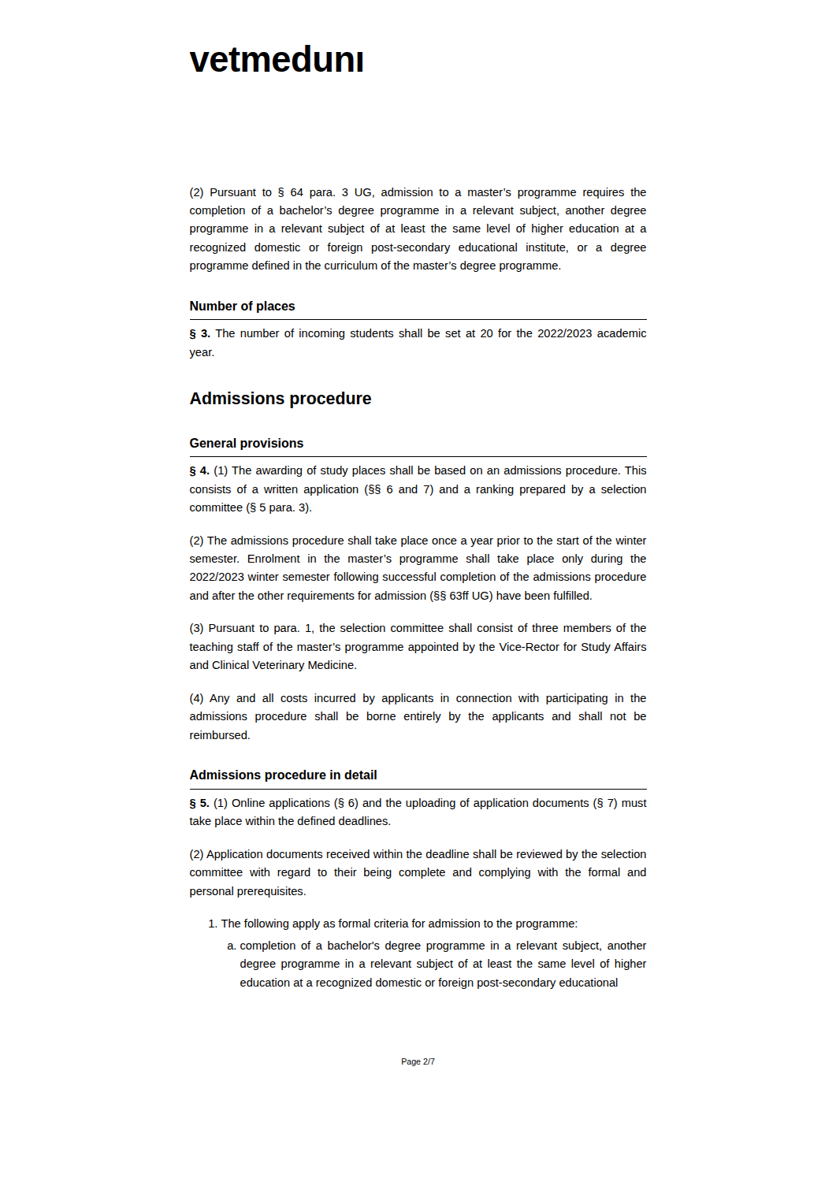vetmedunı
(2) Pursuant to § 64 para. 3 UG, admission to a master’s programme requires the completion of a bachelor’s degree programme in a relevant subject, another degree programme in a relevant subject of at least the same level of higher education at a recognized domestic or foreign post-secondary educational institute, or a degree programme defined in the curriculum of the master’s degree programme.
Number of places
§ 3. The number of incoming students shall be set at 20 for the 2022/2023 academic year.
Admissions procedure
General provisions
§ 4. (1) The awarding of study places shall be based on an admissions procedure. This consists of a written application (§§ 6 and 7) and a ranking prepared by a selection committee (§ 5 para. 3).
(2) The admissions procedure shall take place once a year prior to the start of the winter semester. Enrolment in the master’s programme shall take place only during the 2022/2023 winter semester following successful completion of the admissions procedure and after the other requirements for admission (§§ 63ff UG) have been fulfilled.
(3) Pursuant to para. 1, the selection committee shall consist of three members of the teaching staff of the master’s programme appointed by the Vice-Rector for Study Affairs and Clinical Veterinary Medicine.
(4) Any and all costs incurred by applicants in connection with participating in the admissions procedure shall be borne entirely by the applicants and shall not be reimbursed.
Admissions procedure in detail
§ 5. (1) Online applications (§ 6) and the uploading of application documents (§ 7) must take place within the defined deadlines.
(2) Application documents received within the deadline shall be reviewed by the selection committee with regard to their being complete and complying with the formal and personal prerequisites.
The following apply as formal criteria for admission to the programme:
completion of a bachelor's degree programme in a relevant subject, another degree programme in a relevant subject of at least the same level of higher education at a recognized domestic or foreign post-secondary educational
Page 2/7